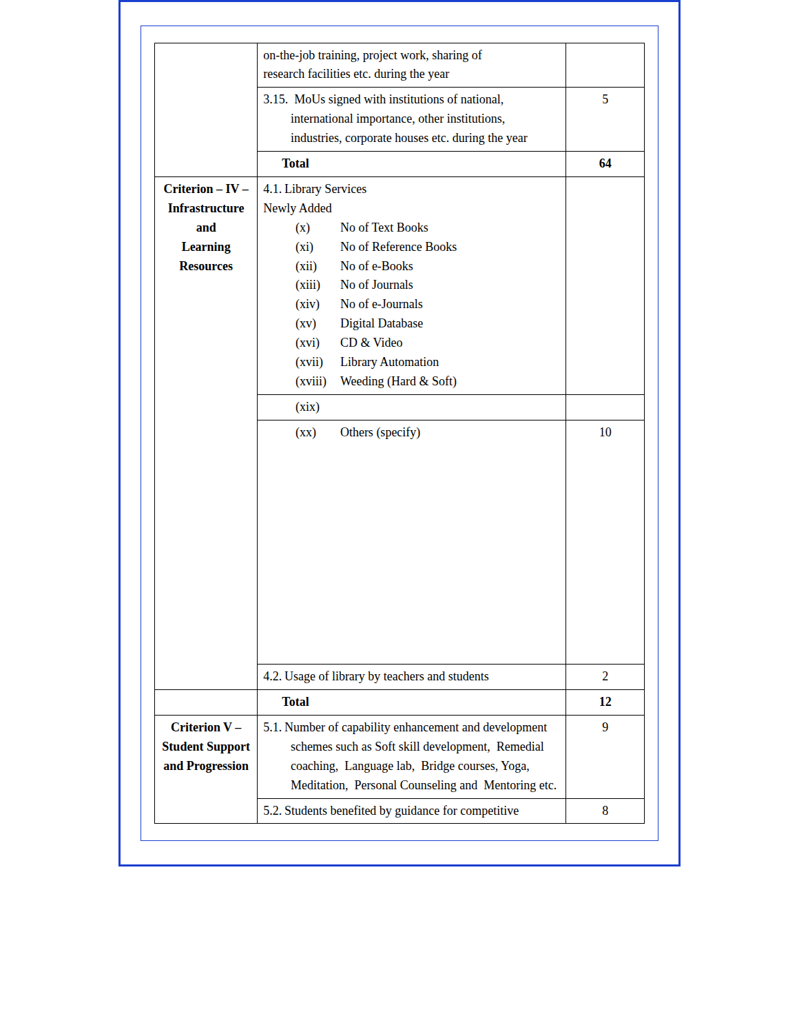| | on-the-job training, project work, sharing of research facilities etc. during the year | |
| 3.15. MoUs signed with institutions of national, international importance, other institutions, industries, corporate houses etc. during the year | 5 |
| Total | 64 |
| Criterion – IV – Infrastructure and Learning Resources | 4.1. Library Services Newly Added (x) No of Text Books (xi) No of Reference Books (xii) No of e-Books (xiii) No of Journals (xiv) No of e-Journals (xv) Digital Database (xvi) CD & Video (xvii) Library Automation (xviii) Weeding (Hard & Soft) | |
| (xix) | |
| (xx) Others (specify) | 10 |
| 4.2. Usage of library by teachers and students | 2 |
| | Total | 12 |
| Criterion V – Student Support and Progression | 5.1. Number of capability enhancement and development schemes such as Soft skill development, Remedial coaching, Language lab, Bridge courses, Yoga, Meditation, Personal Counseling and Mentoring etc. | 9 |
| 5.2. Students benefited by guidance for competitive | 8 |